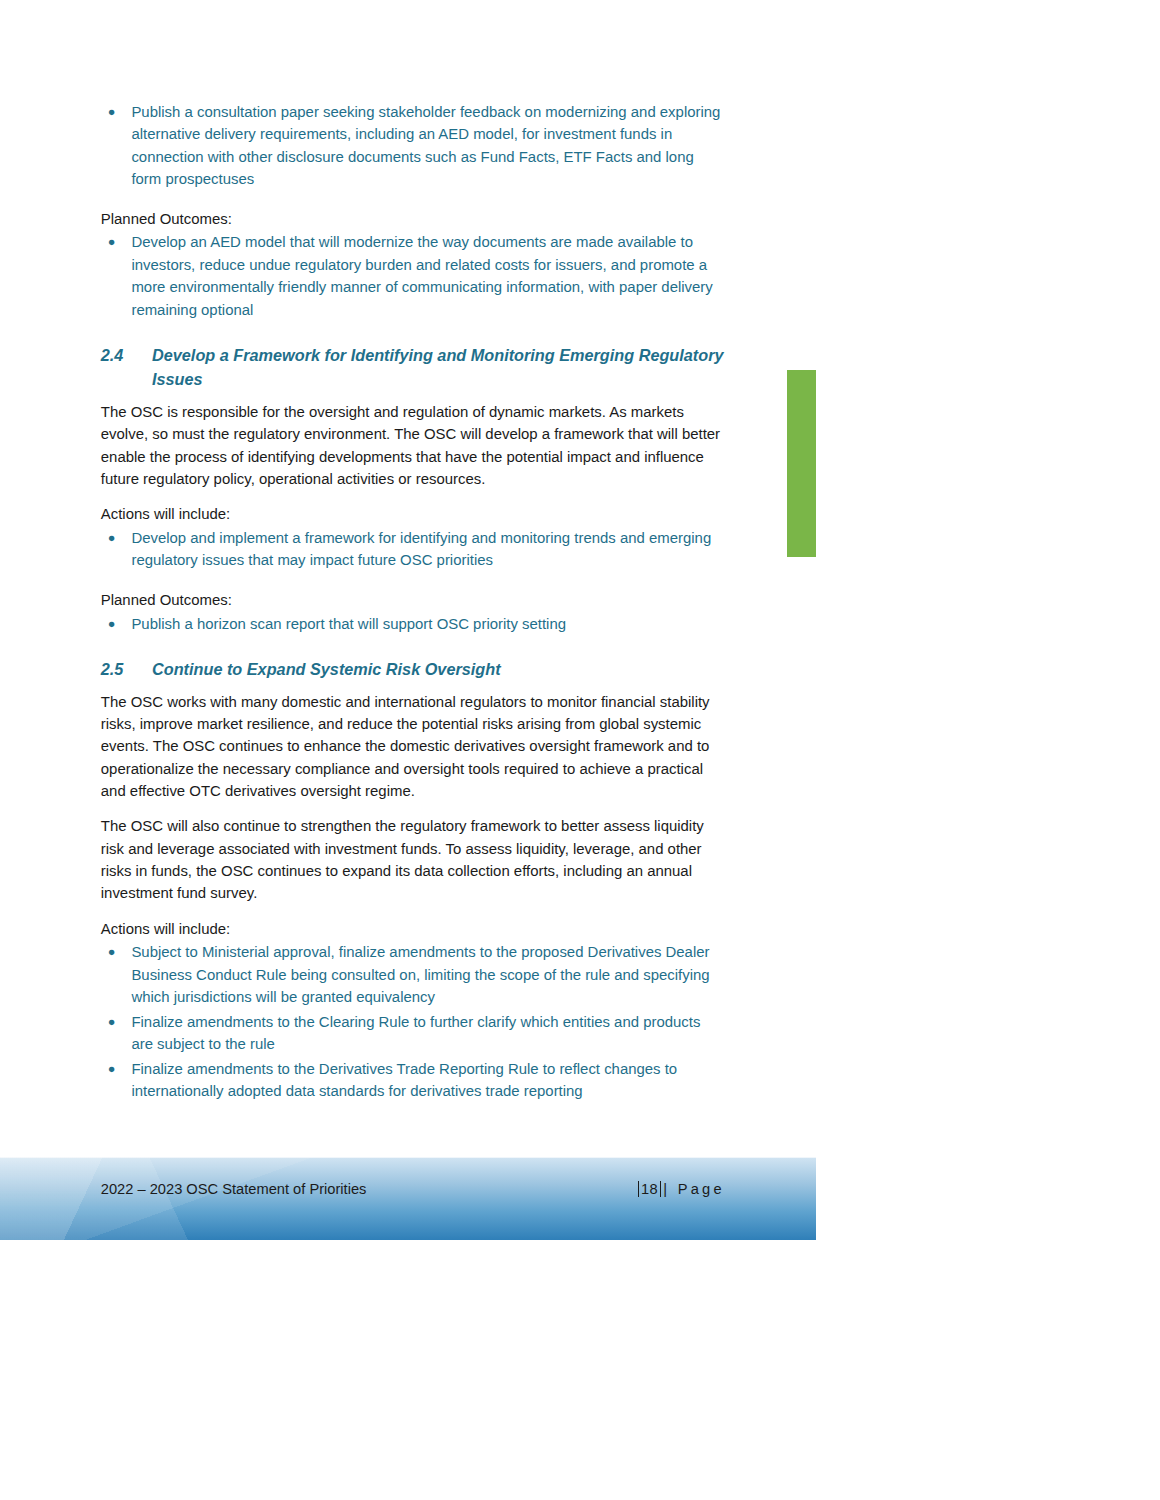Publish a consultation paper seeking stakeholder feedback on modernizing and exploring alternative delivery requirements, including an AED model, for investment funds in connection with other disclosure documents such as Fund Facts, ETF Facts and long form prospectuses
Planned Outcomes:
Develop an AED model that will modernize the way documents are made available to investors, reduce undue regulatory burden and related costs for issuers, and promote a more environmentally friendly manner of communicating information, with paper delivery remaining optional
2.4 Develop a Framework for Identifying and Monitoring Emerging Regulatory Issues
The OSC is responsible for the oversight and regulation of dynamic markets. As markets evolve, so must the regulatory environment. The OSC will develop a framework that will better enable the process of identifying developments that have the potential impact and influence future regulatory policy, operational activities or resources.
Actions will include:
Develop and implement a framework for identifying and monitoring trends and emerging regulatory issues that may impact future OSC priorities
Planned Outcomes:
Publish a horizon scan report that will support OSC priority setting
2.5 Continue to Expand Systemic Risk Oversight
The OSC works with many domestic and international regulators to monitor financial stability risks, improve market resilience, and reduce the potential risks arising from global systemic events. The OSC continues to enhance the domestic derivatives oversight framework and to operationalize the necessary compliance and oversight tools required to achieve a practical and effective OTC derivatives oversight regime.
The OSC will also continue to strengthen the regulatory framework to better assess liquidity risk and leverage associated with investment funds. To assess liquidity, leverage, and other risks in funds, the OSC continues to expand its data collection efforts, including an annual investment fund survey.
Actions will include:
Subject to Ministerial approval, finalize amendments to the proposed Derivatives Dealer Business Conduct Rule being consulted on, limiting the scope of the rule and specifying which jurisdictions will be granted equivalency
Finalize amendments to the Clearing Rule to further clarify which entities and products are subject to the rule
Finalize amendments to the Derivatives Trade Reporting Rule to reflect changes to internationally adopted data standards for derivatives trade reporting
2022 – 2023 OSC Statement of Priorities 18| Page